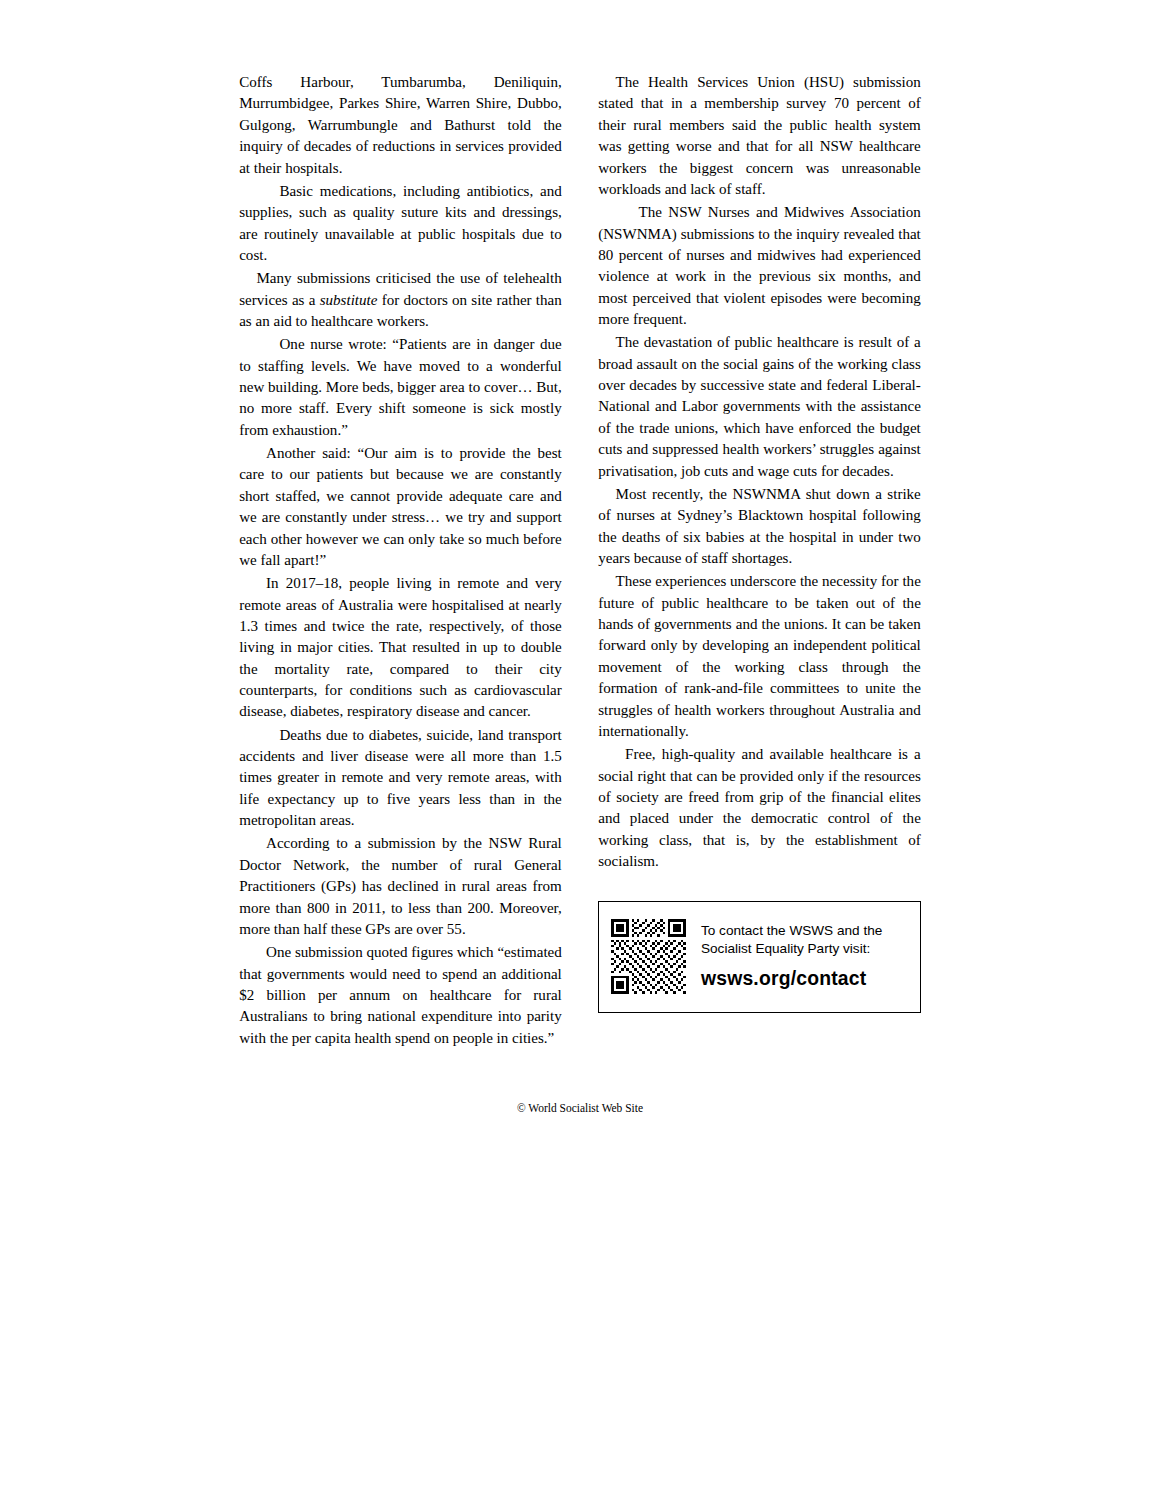Coffs Harbour, Tumbarumba, Deniliquin, Murrumbidgee, Parkes Shire, Warren Shire, Dubbo, Gulgong, Warrumbungle and Bathurst told the inquiry of decades of reductions in services provided at their hospitals.
Basic medications, including antibiotics, and supplies, such as quality suture kits and dressings, are routinely unavailable at public hospitals due to cost.
Many submissions criticised the use of telehealth services as a substitute for doctors on site rather than as an aid to healthcare workers.
One nurse wrote: “Patients are in danger due to staffing levels. We have moved to a wonderful new building. More beds, bigger area to cover… But, no more staff. Every shift someone is sick mostly from exhaustion.”
Another said: “Our aim is to provide the best care to our patients but because we are constantly short staffed, we cannot provide adequate care and we are constantly under stress… we try and support each other however we can only take so much before we fall apart!”
In 2017–18, people living in remote and very remote areas of Australia were hospitalised at nearly 1.3 times and twice the rate, respectively, of those living in major cities. That resulted in up to double the mortality rate, compared to their city counterparts, for conditions such as cardiovascular disease, diabetes, respiratory disease and cancer.
Deaths due to diabetes, suicide, land transport accidents and liver disease were all more than 1.5 times greater in remote and very remote areas, with life expectancy up to five years less than in the metropolitan areas.
According to a submission by the NSW Rural Doctor Network, the number of rural General Practitioners (GPs) has declined in rural areas from more than 800 in 2011, to less than 200. Moreover, more than half these GPs are over 55.
One submission quoted figures which “estimated that governments would need to spend an additional $2 billion per annum on healthcare for rural Australians to bring national expenditure into parity with the per capita health spend on people in cities.”
The Health Services Union (HSU) submission stated that in a membership survey 70 percent of their rural members said the public health system was getting worse and that for all NSW healthcare workers the biggest concern was unreasonable workloads and lack of staff.
The NSW Nurses and Midwives Association (NSWNMA) submissions to the inquiry revealed that 80 percent of nurses and midwives had experienced violence at work in the previous six months, and most perceived that violent episodes were becoming more frequent.
The devastation of public healthcare is result of a broad assault on the social gains of the working class over decades by successive state and federal Liberal-National and Labor governments with the assistance of the trade unions, which have enforced the budget cuts and suppressed health workers’ struggles against privatisation, job cuts and wage cuts for decades.
Most recently, the NSWNMA shut down a strike of nurses at Sydney’s Blacktown hospital following the deaths of six babies at the hospital in under two years because of staff shortages.
These experiences underscore the necessity for the future of public healthcare to be taken out of the hands of governments and the unions. It can be taken forward only by developing an independent political movement of the working class through the formation of rank-and-file committees to unite the struggles of health workers throughout Australia and internationally.
Free, high-quality and available healthcare is a social right that can be provided only if the resources of society are freed from grip of the financial elites and placed under the democratic control of the working class, that is, by the establishment of socialism.
To contact the WSWS and the Socialist Equality Party visit: wsws.org/contact
© World Socialist Web Site